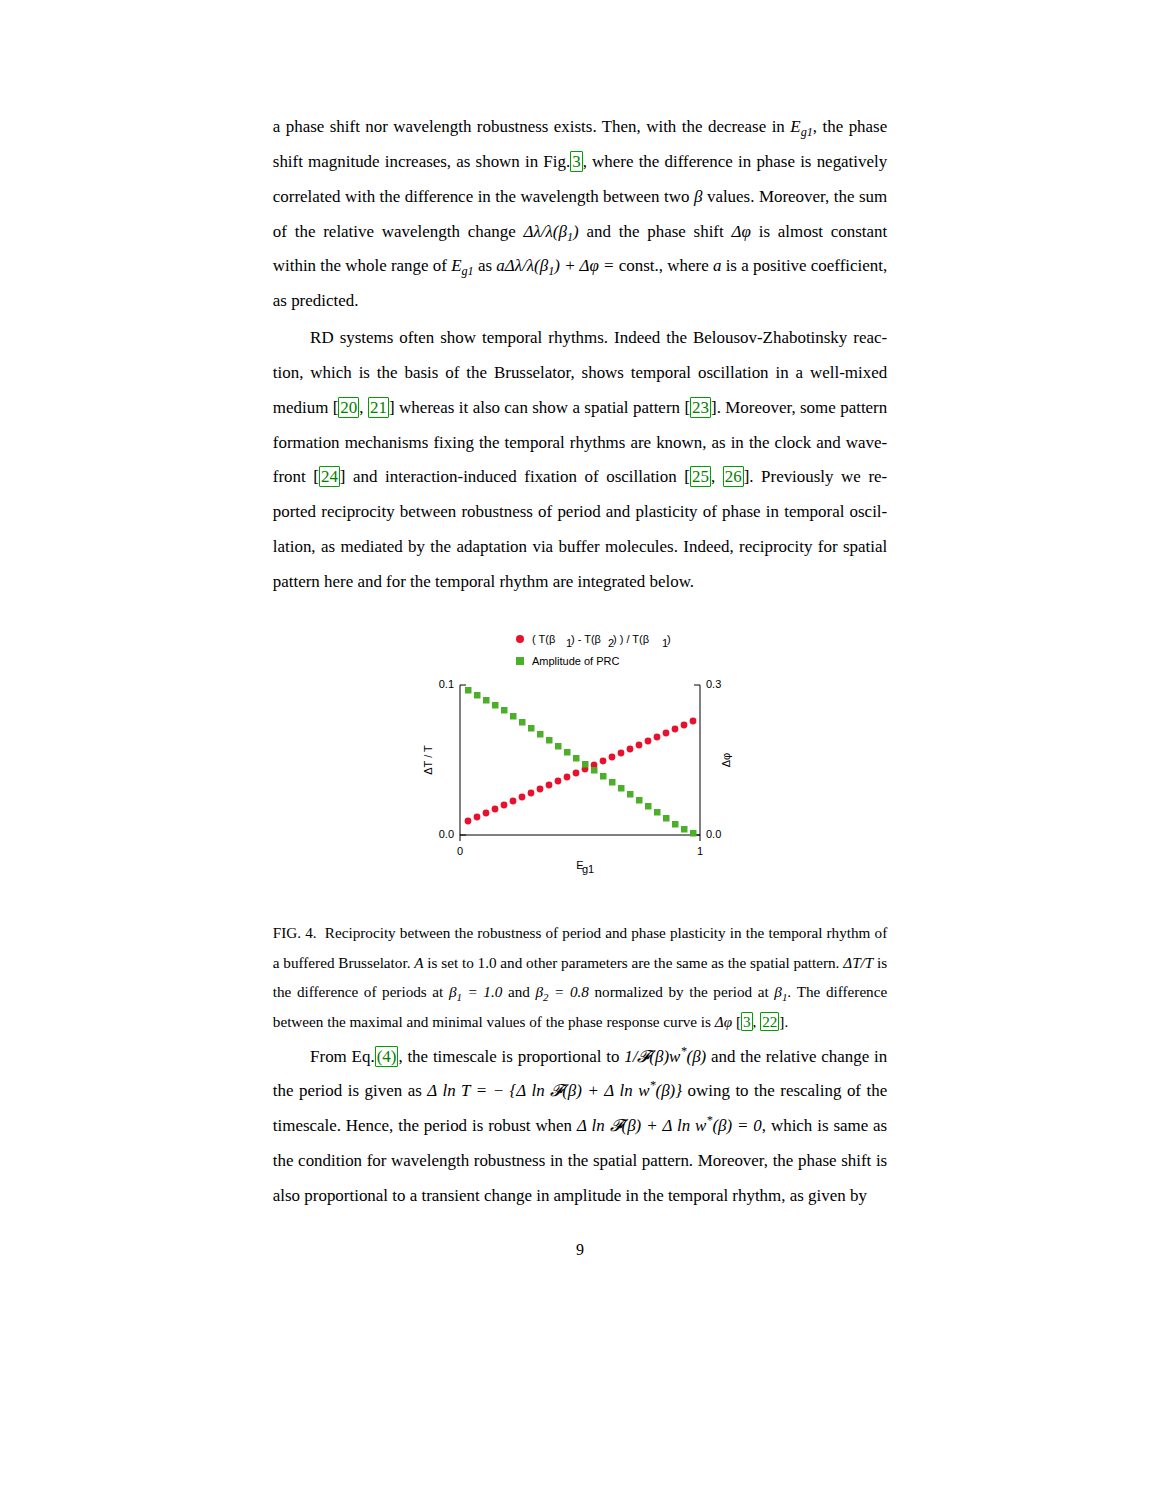a phase shift nor wavelength robustness exists. Then, with the decrease in Eg1, the phase shift magnitude increases, as shown in Fig.3, where the difference in phase is negatively correlated with the difference in the wavelength between two β values. Moreover, the sum of the relative wavelength change Δλ/λ(β1) and the phase shift Δφ is almost constant within the whole range of Eg1 as aΔλ/λ(β1) + Δφ = const., where a is a positive coefficient, as predicted.
RD systems often show temporal rhythms. Indeed the Belousov-Zhabotinsky reaction, which is the basis of the Brusselator, shows temporal oscillation in a well-mixed medium [20, 21] whereas it also can show a spatial pattern [23]. Moreover, some pattern formation mechanisms fixing the temporal rhythms are known, as in the clock and wavefront [24] and interaction-induced fixation of oscillation [25, 26]. Previously we reported reciprocity between robustness of period and plasticity of phase in temporal oscillation, as mediated by the adaptation via buffer molecules. Indeed, reciprocity for spatial pattern here and for the temporal rhythm are integrated below.
( T(β 1 ) - T(β 2 ) ) / T(β 1 ) Amplitude of PRC 0.1 0.0 0.3 0.0 0 1 E g1 ΔT / T Δφ
FIG. 4. Reciprocity between the robustness of period and phase plasticity in the temporal rhythm of a buffered Brusselator. A is set to 1.0 and other parameters are the same as the spatial pattern. ΔT/T is the difference of periods at β1 = 1.0 and β2 = 0.8 normalized by the period at β1. The difference between the maximal and minimal values of the phase response curve is Δφ [3, 22].
From Eq.(4), the timescale is proportional to 1/𝓕(β)w*(β) and the relative change in the period is given as Δ ln T = − {Δ ln 𝓕(β) + Δ ln w*(β)} owing to the rescaling of the timescale. Hence, the period is robust when Δ ln 𝓕(β) + Δ ln w*(β) = 0, which is same as the condition for wavelength robustness in the spatial pattern. Moreover, the phase shift is also proportional to a transient change in amplitude in the temporal rhythm, as given by
9